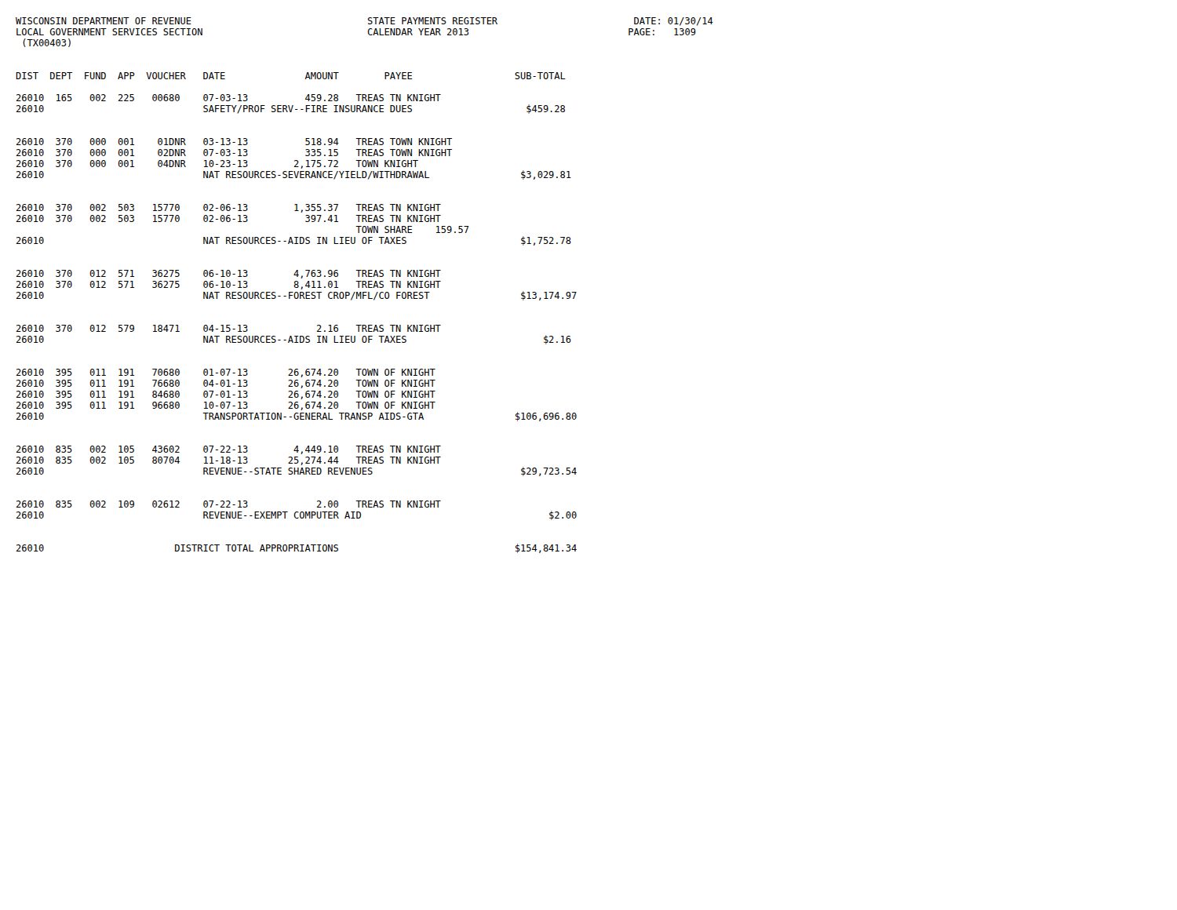WISCONSIN DEPARTMENT OF REVENUE                               STATE PAYMENTS REGISTER                        DATE: 01/30/14
LOCAL GOVERNMENT SERVICES SECTION                             CALENDAR YEAR 2013                            PAGE:   1309
 (TX00403)


DIST  DEPT  FUND  APP  VOUCHER   DATE              AMOUNT        PAYEE                  SUB-TOTAL

26010  165   002  225   00680    07-03-13          459.28   TREAS TN KNIGHT
26010                            SAFETY/PROF SERV--FIRE INSURANCE DUES                    $459.28


26010  370   000  001    01DNR   03-13-13          518.94   TREAS TOWN KNIGHT
26010  370   000  001    02DNR   07-03-13          335.15   TREAS TOWN KNIGHT
26010  370   000  001    04DNR   10-23-13        2,175.72   TOWN KNIGHT
26010                            NAT RESOURCES-SEVERANCE/YIELD/WITHDRAWAL                $3,029.81


26010  370   002  503   15770    02-06-13        1,355.37   TREAS TN KNIGHT
26010  370   002  503   15770    02-06-13          397.41   TREAS TN KNIGHT
                                                            TOWN SHARE    159.57
26010                            NAT RESOURCES--AIDS IN LIEU OF TAXES                    $1,752.78


26010  370   012  571   36275    06-10-13        4,763.96   TREAS TN KNIGHT
26010  370   012  571   36275    06-10-13        8,411.01   TREAS TN KNIGHT
26010                            NAT RESOURCES--FOREST CROP/MFL/CO FOREST                $13,174.97


26010  370   012  579   18471    04-15-13            2.16   TREAS TN KNIGHT
26010                            NAT RESOURCES--AIDS IN LIEU OF TAXES                        $2.16


26010  395   011  191   70680    01-07-13       26,674.20   TOWN OF KNIGHT
26010  395   011  191   76680    04-01-13       26,674.20   TOWN OF KNIGHT
26010  395   011  191   84680    07-01-13       26,674.20   TOWN OF KNIGHT
26010  395   011  191   96680    10-07-13       26,674.20   TOWN OF KNIGHT
26010                            TRANSPORTATION--GENERAL TRANSP AIDS-GTA                $106,696.80


26010  835   002  105   43602    07-22-13        4,449.10   TREAS TN KNIGHT
26010  835   002  105   80704    11-18-13       25,274.44   TREAS TN KNIGHT
26010                            REVENUE--STATE SHARED REVENUES                          $29,723.54


26010  835   002  109   02612    07-22-13            2.00   TREAS TN KNIGHT
26010                            REVENUE--EXEMPT COMPUTER AID                                 $2.00


26010                       DISTRICT TOTAL APPROPRIATIONS                               $154,841.34